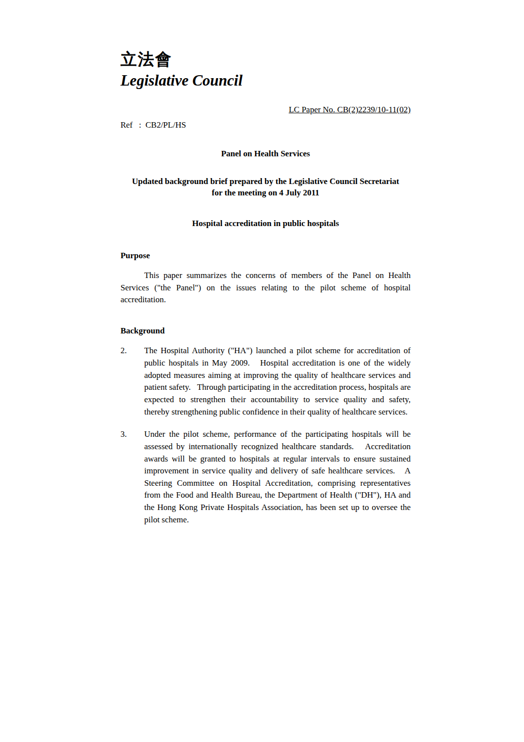立法會
Legislative Council
LC Paper No. CB(2)2239/10-11(02)
Ref : CB2/PL/HS
Panel on Health Services
Updated background brief prepared by the Legislative Council Secretariat
for the meeting on 4 July 2011
Hospital accreditation in public hospitals
Purpose
This paper summarizes the concerns of members of the Panel on Health Services ("the Panel") on the issues relating to the pilot scheme of hospital accreditation.
Background
2.
The Hospital Authority ("HA") launched a pilot scheme for accreditation of public hospitals in May 2009. Hospital accreditation is one of the widely adopted measures aiming at improving the quality of healthcare services and patient safety. Through participating in the accreditation process, hospitals are expected to strengthen their accountability to service quality and safety, thereby strengthening public confidence in their quality of healthcare services.
3.
Under the pilot scheme, performance of the participating hospitals will be assessed by internationally recognized healthcare standards. Accreditation awards will be granted to hospitals at regular intervals to ensure sustained improvement in service quality and delivery of safe healthcare services. A Steering Committee on Hospital Accreditation, comprising representatives from the Food and Health Bureau, the Department of Health ("DH"), HA and the Hong Kong Private Hospitals Association, has been set up to oversee the pilot scheme.